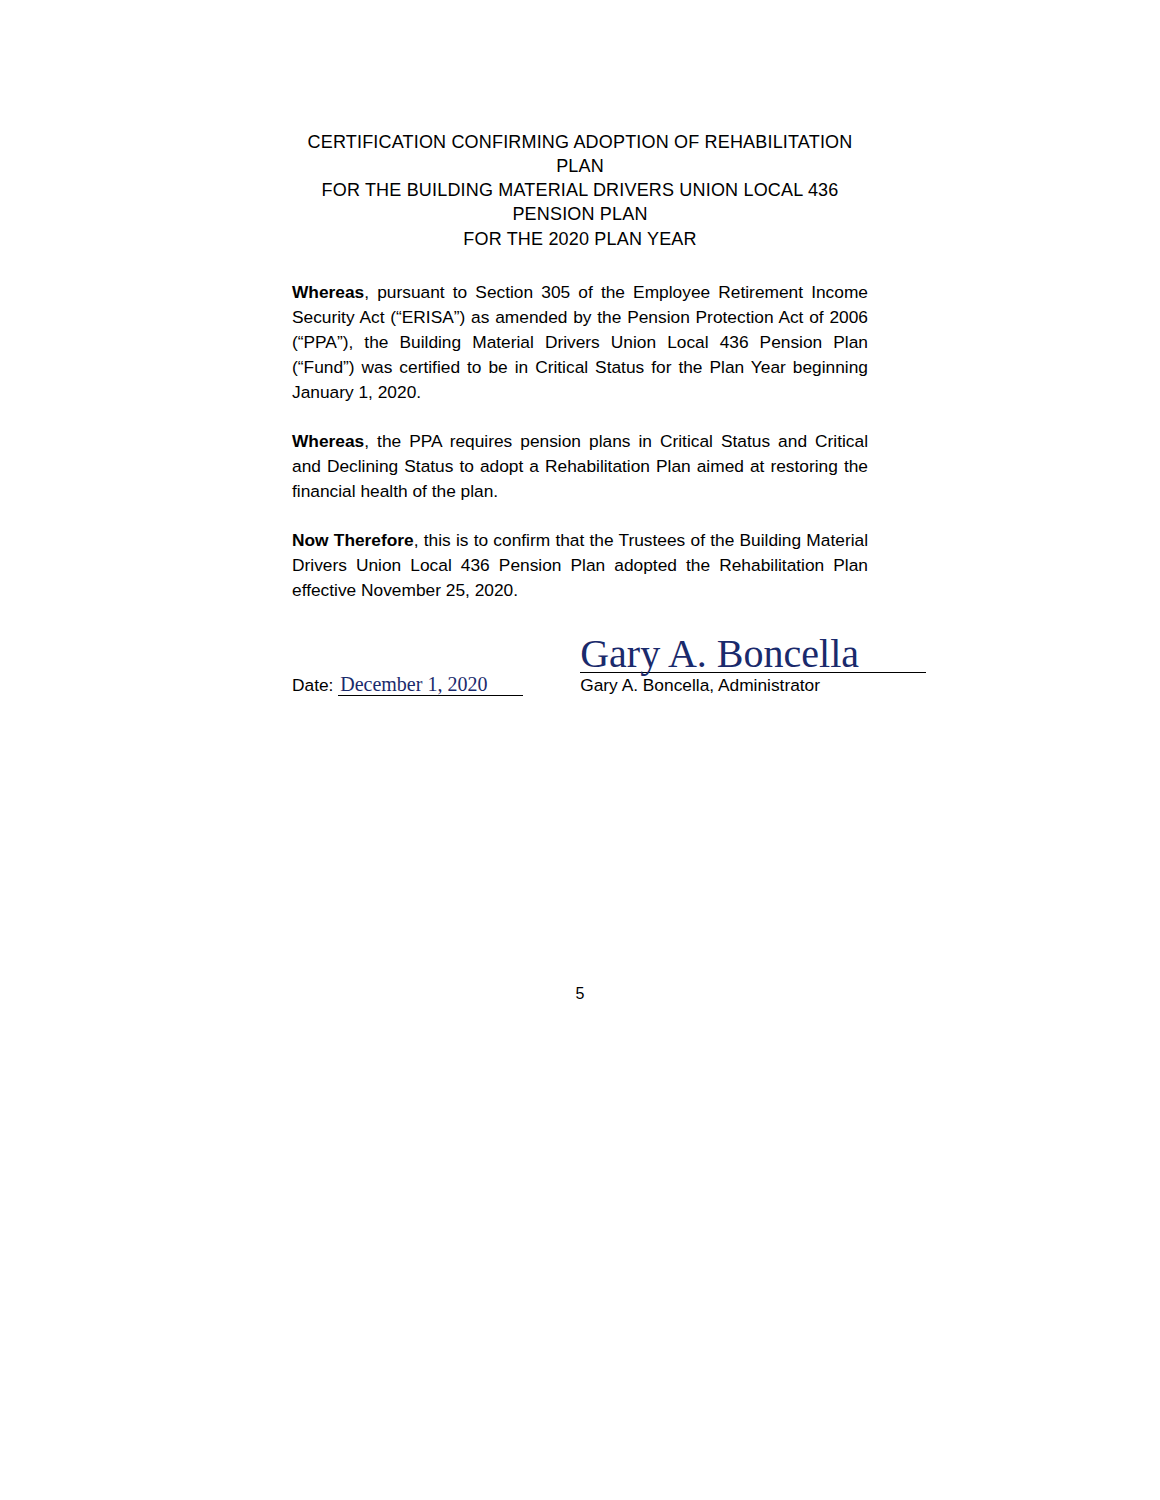CERTIFICATION CONFIRMING ADOPTION OF REHABILITATION PLAN
FOR THE BUILDING MATERIAL DRIVERS UNION LOCAL 436 PENSION PLAN
FOR THE 2020 PLAN YEAR
Whereas, pursuant to Section 305 of the Employee Retirement Income Security Act (“ERISA”) as amended by the Pension Protection Act of 2006 (“PPA”), the Building Material Drivers Union Local 436 Pension Plan (“Fund”) was certified to be in Critical Status for the Plan Year beginning January 1, 2020.
Whereas, the PPA requires pension plans in Critical Status and Critical and Declining Status to adopt a Rehabilitation Plan aimed at restoring the financial health of the plan.
Now Therefore, this is to confirm that the Trustees of the Building Material Drivers Union Local 436 Pension Plan adopted the Rehabilitation Plan effective November 25, 2020.
Date: December 1, 2020
Gary A. Boncella
Gary A. Boncella, Administrator
5